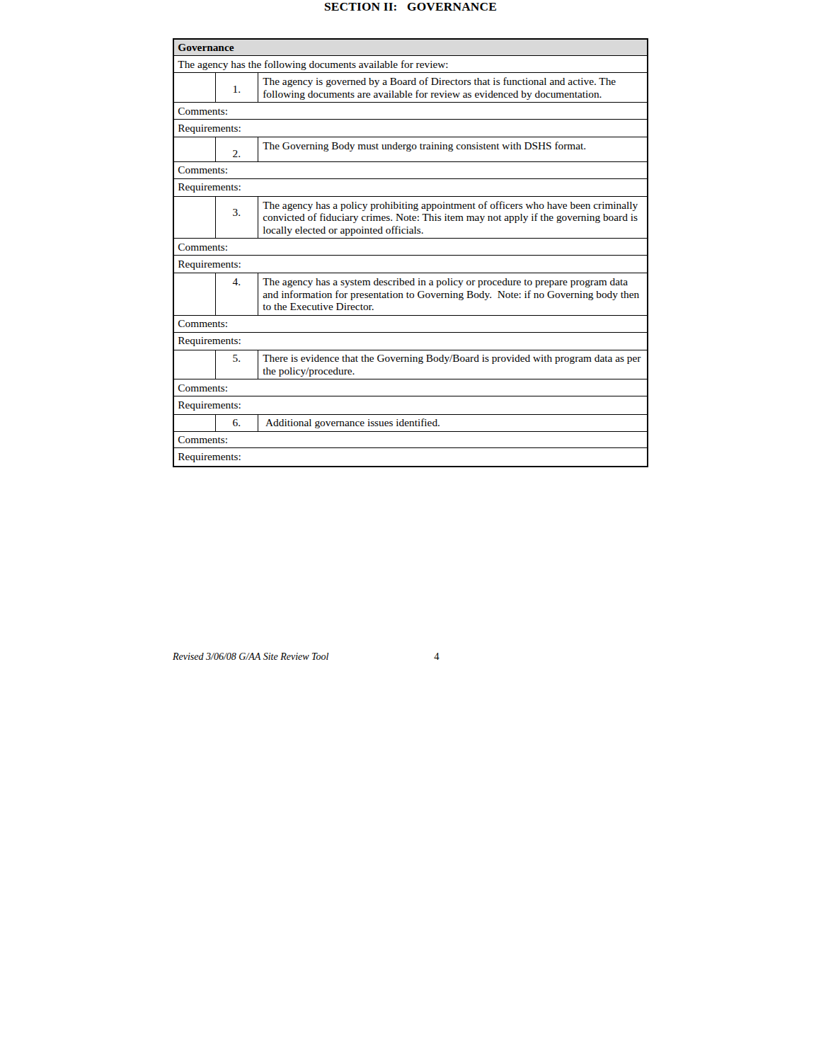SECTION II: GOVERNANCE
| Governance |
| The agency has the following documents available for review: |
| | 1. | The agency is governed by a Board of Directors that is functional and active. The following documents are available for review as evidenced by documentation. |
| Comments: |
| Requirements: |
| | 2. | The Governing Body must undergo training consistent with DSHS format. |
| Comments: |
| Requirements: |
| | 3. | The agency has a policy prohibiting appointment of officers who have been criminally convicted of fiduciary crimes. Note: This item may not apply if the governing board is locally elected or appointed officials. |
| Comments: |
| Requirements: |
| | 4. | The agency has a system described in a policy or procedure to prepare program data and information for presentation to Governing Body. Note: if no Governing body then to the Executive Director. |
| Comments: |
| Requirements: |
| | 5. | There is evidence that the Governing Body/Board is provided with program data as per the policy/procedure. |
| Comments: |
| Requirements: |
| | 6. | Additional governance issues identified. |
| Comments: |
| Requirements: |
Revised 3/06/08 G/AA Site Review Tool 4